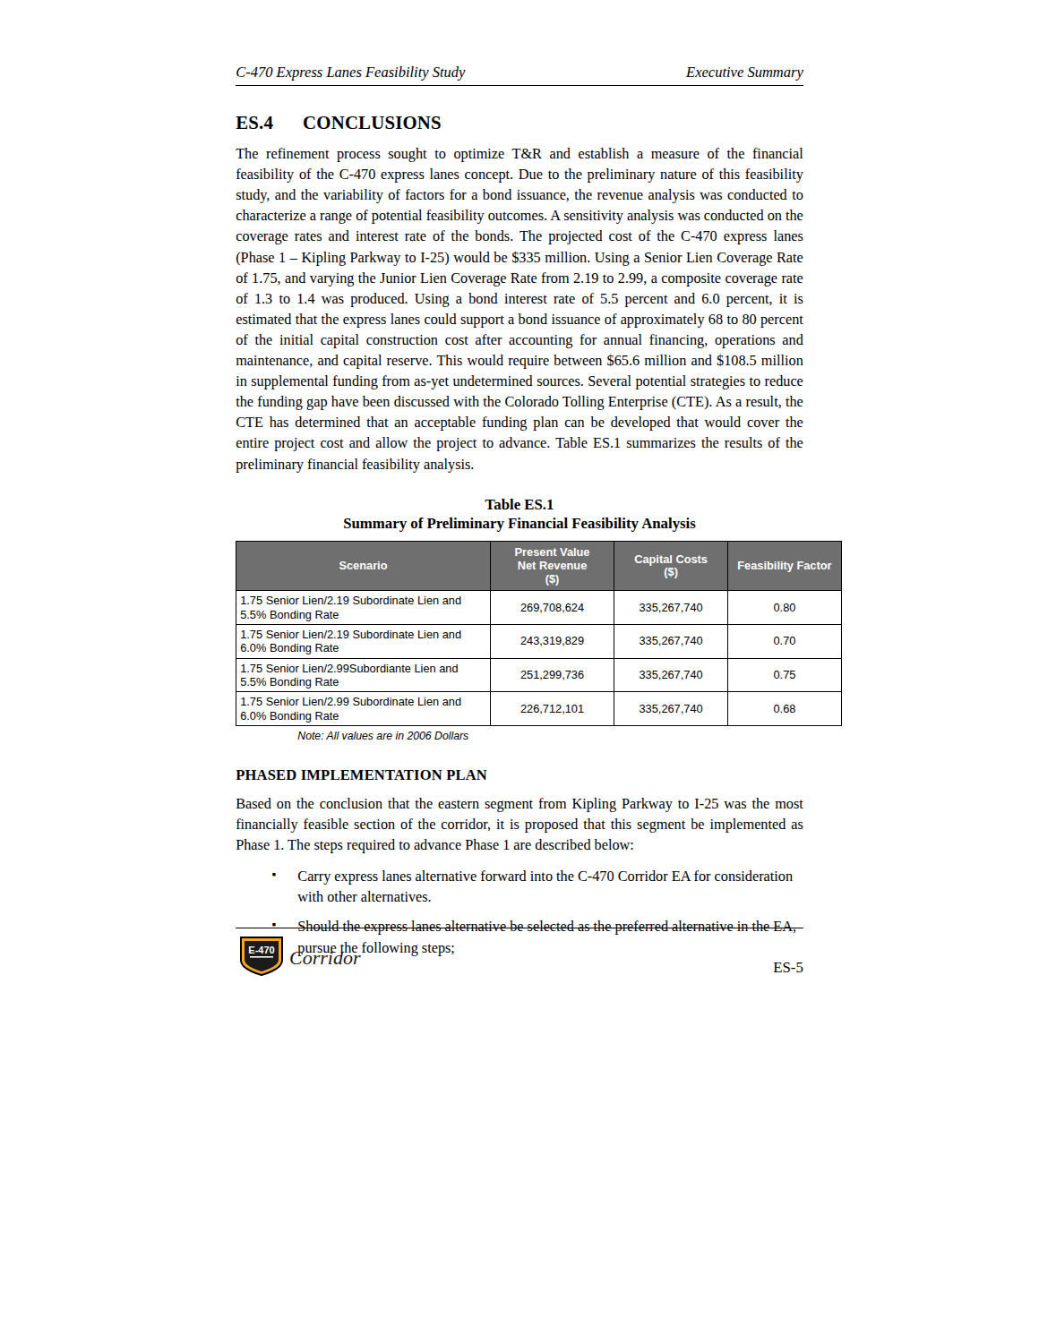C-470 Express Lanes Feasibility Study
Executive Summary
ES.4 CONCLUSIONS
The refinement process sought to optimize T&R and establish a measure of the financial feasibility of the C-470 express lanes concept. Due to the preliminary nature of this feasibility study, and the variability of factors for a bond issuance, the revenue analysis was conducted to characterize a range of potential feasibility outcomes. A sensitivity analysis was conducted on the coverage rates and interest rate of the bonds. The projected cost of the C-470 express lanes (Phase 1 – Kipling Parkway to I-25) would be $335 million. Using a Senior Lien Coverage Rate of 1.75, and varying the Junior Lien Coverage Rate from 2.19 to 2.99, a composite coverage rate of 1.3 to 1.4 was produced. Using a bond interest rate of 5.5 percent and 6.0 percent, it is estimated that the express lanes could support a bond issuance of approximately 68 to 80 percent of the initial capital construction cost after accounting for annual financing, operations and maintenance, and capital reserve. This would require between $65.6 million and $108.5 million in supplemental funding from as-yet undetermined sources. Several potential strategies to reduce the funding gap have been discussed with the Colorado Tolling Enterprise (CTE). As a result, the CTE has determined that an acceptable funding plan can be developed that would cover the entire project cost and allow the project to advance. Table ES.1 summarizes the results of the preliminary financial feasibility analysis.
Table ES.1
Summary of Preliminary Financial Feasibility Analysis
| Scenario | Present Value Net Revenue ($) | Capital Costs ($) | Feasibility Factor |
| --- | --- | --- | --- |
| 1.75 Senior Lien/2.19 Subordinate Lien and 5.5% Bonding Rate | 269,708,624 | 335,267,740 | 0.80 |
| 1.75 Senior Lien/2.19 Subordinate Lien and 6.0% Bonding Rate | 243,319,829 | 335,267,740 | 0.70 |
| 1.75 Senior Lien/2.99Subordiante Lien and 5.5% Bonding Rate | 251,299,736 | 335,267,740 | 0.75 |
| 1.75 Senior Lien/2.99 Subordinate Lien and 6.0% Bonding Rate | 226,712,101 | 335,267,740 | 0.68 |
Note: All values are in 2006 Dollars
PHASED IMPLEMENTATION PLAN
Based on the conclusion that the eastern segment from Kipling Parkway to I-25 was the most financially feasible section of the corridor, it is proposed that this segment be implemented as Phase 1. The steps required to advance Phase 1 are described below:
Carry express lanes alternative forward into the C-470 Corridor EA for consideration with other alternatives.
Should the express lanes alternative be selected as the preferred alternative in the EA, pursue the following steps;
E-470 Corridor
ES-5